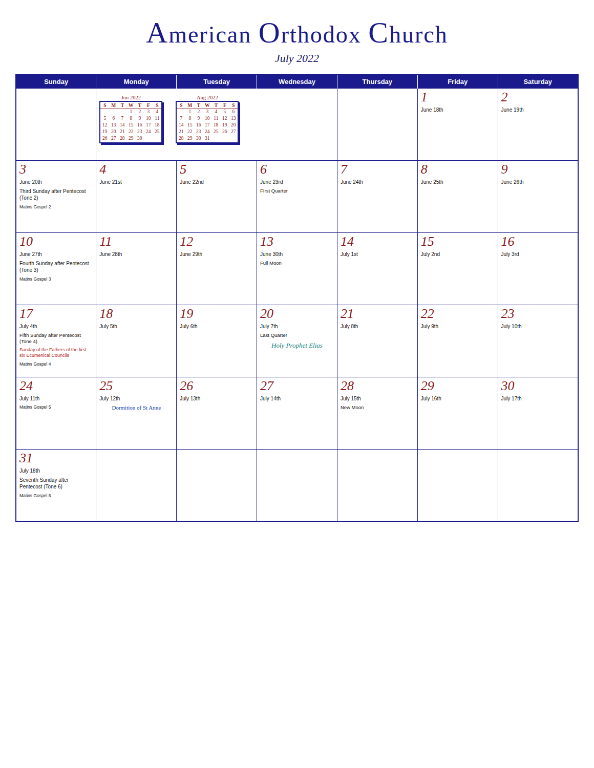American Orthodox Church
July 2022
| Sunday | Monday | Tuesday | Wednesday | Thursday | Friday | Saturday |
| --- | --- | --- | --- | --- | --- | --- |
| | Jun 2022 / S / M / T / W / T / F / S / / --- / --- / --- / --- / --- / --- / --- / / / / / 1 / 2 / 3 / 4 / / 5 / 6 / 7 / 8 / 9 / 10 / 11 / / 12 / 13 / 14 / 15 / 16 / 17 / 18 / / 19 / 20 / 21 / 22 / 23 / 24 / 25 / / 26 / 27 / 28 / 29 / 30 / / / Aug 2022 / S / M / T / W / T / F / S / / --- / --- / --- / --- / --- / --- / --- / / / 1 / 2 / 3 / 4 / 5 / 6 / / 7 / 8 / 9 / 10 / 11 / 12 / 13 / / 14 / 15 / 16 / 17 / 18 / 19 / 20 / / 21 / 22 / 23 / 24 / 25 / 26 / 27 / / 28 / 29 / 30 / 31 / / / / | | 1 June 18th | 2 June 19th |
| 3 June 20th Third Sunday after Pentecost (Tone 2) Matins Gospel 2 | 4 June 21st | 5 June 22nd | 6 June 23rd FIrst Quarter | 7 June 24th | 8 June 25th | 9 June 26th |
| 10 June 27th Fourth Sunday after Pentecost (Tone 3) Matins Gospel 3 | 11 June 28th | 12 June 29th | 13 June 30th Full Moon | 14 July 1st | 15 July 2nd | 16 July 3rd |
| 17 July 4th Fifth Sunday after Pentecost (Tone 4) Sunday of the Fathers of the first six Ecumenical Councils Matins Gospel 4 | 18 July 5th | 19 July 6th | 20 July 7th Last Quarter Holy Prophet Elias | 21 July 8th | 22 July 9th | 23 July 10th |
| 24 July 11th Matins Gospel 5 | 25 July 12th Dormition of St Anne | 26 July 13th | 27 July 14th | 28 July 15th New Moon | 29 July 16th | 30 July 17th |
| 31 July 18th Seventh Sunday after Pentecost (Tone 6) Matins Gospel 6 | | | | | | |